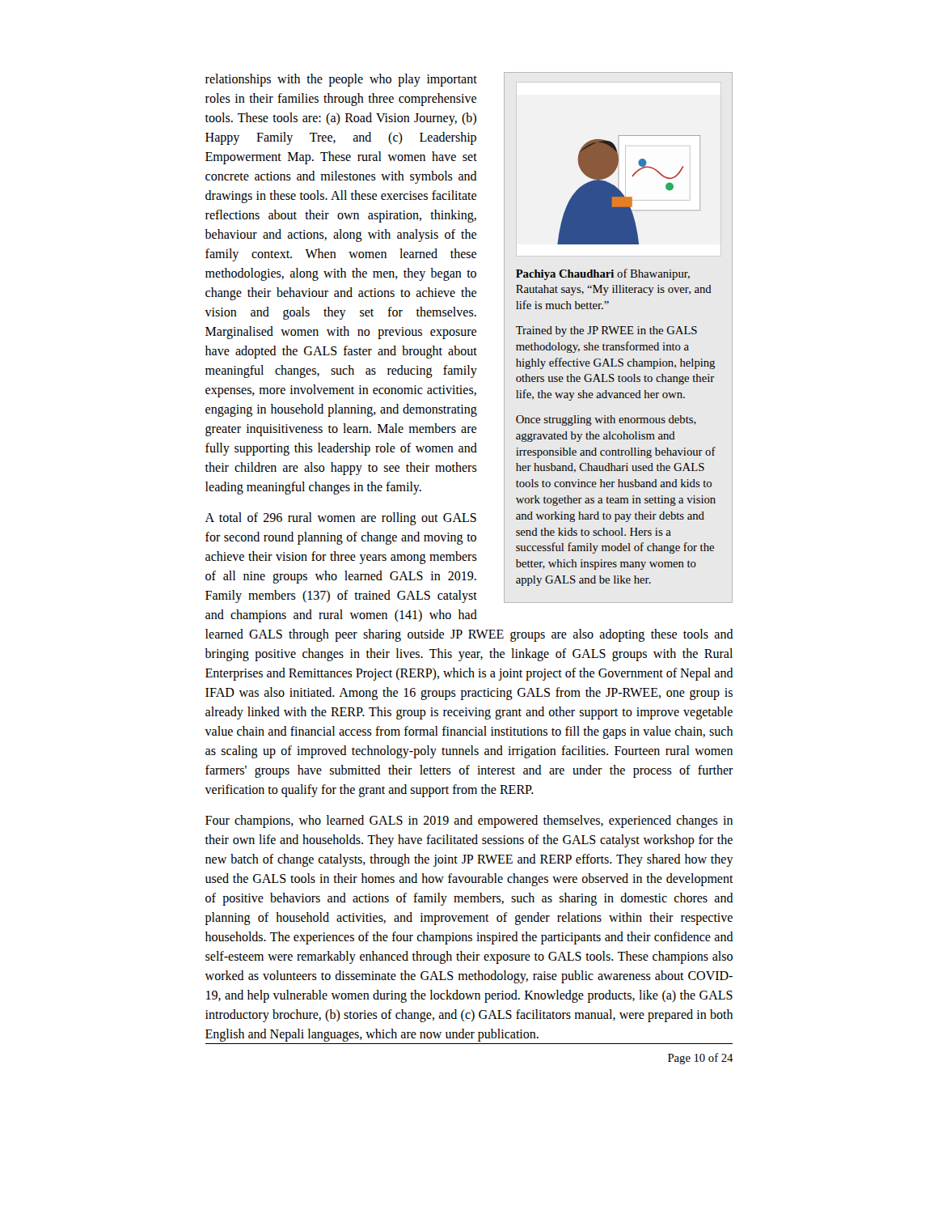Pachiya Chaudhari of Bhawanipur, Rautahat says, “My illiteracy is over, and life is much better.”
Trained by the JP RWEE in the GALS methodology, she transformed into a highly effective GALS champion, helping others use the GALS tools to change their life, the way she advanced her own.
Once struggling with enormous debts, aggravated by the alcoholism and irresponsible and controlling behaviour of her husband, Chaudhari used the GALS tools to convince her husband and kids to work together as a team in setting a vision and working hard to pay their debts and send the kids to school. Hers is a successful family model of change for the better, which inspires many women to apply GALS and be like her.
relationships with the people who play important roles in their families through three comprehensive tools. These tools are: (a) Road Vision Journey, (b) Happy Family Tree, and (c) Leadership Empowerment Map. These rural women have set concrete actions and milestones with symbols and drawings in these tools. All these exercises facilitate reflections about their own aspiration, thinking, behaviour and actions, along with analysis of the family context. When women learned these methodologies, along with the men, they began to change their behaviour and actions to achieve the vision and goals they set for themselves. Marginalised women with no previous exposure have adopted the GALS faster and brought about meaningful changes, such as reducing family expenses, more involvement in economic activities, engaging in household planning, and demonstrating greater inquisitiveness to learn. Male members are fully supporting this leadership role of women and their children are also happy to see their mothers leading meaningful changes in the family.
A total of 296 rural women are rolling out GALS for second round planning of change and moving to achieve their vision for three years among members of all nine groups who learned GALS in 2019. Family members (137) of trained GALS catalyst and champions and rural women (141) who had learned GALS through peer sharing outside JP RWEE groups are also adopting these tools and bringing positive changes in their lives. This year, the linkage of GALS groups with the Rural Enterprises and Remittances Project (RERP), which is a joint project of the Government of Nepal and IFAD was also initiated. Among the 16 groups practicing GALS from the JP-RWEE, one group is already linked with the RERP. This group is receiving grant and other support to improve vegetable value chain and financial access from formal financial institutions to fill the gaps in value chain, such as scaling up of improved technology-poly tunnels and irrigation facilities. Fourteen rural women farmers' groups have submitted their letters of interest and are under the process of further verification to qualify for the grant and support from the RERP.
Four champions, who learned GALS in 2019 and empowered themselves, experienced changes in their own life and households. They have facilitated sessions of the GALS catalyst workshop for the new batch of change catalysts, through the joint JP RWEE and RERP efforts. They shared how they used the GALS tools in their homes and how favourable changes were observed in the development of positive behaviors and actions of family members, such as sharing in domestic chores and planning of household activities, and improvement of gender relations within their respective households. The experiences of the four champions inspired the participants and their confidence and self-esteem were remarkably enhanced through their exposure to GALS tools. These champions also worked as volunteers to disseminate the GALS methodology, raise public awareness about COVID-19, and help vulnerable women during the lockdown period. Knowledge products, like (a) the GALS introductory brochure, (b) stories of change, and (c) GALS facilitators manual, were prepared in both English and Nepali languages, which are now under publication.
Page 10 of 24